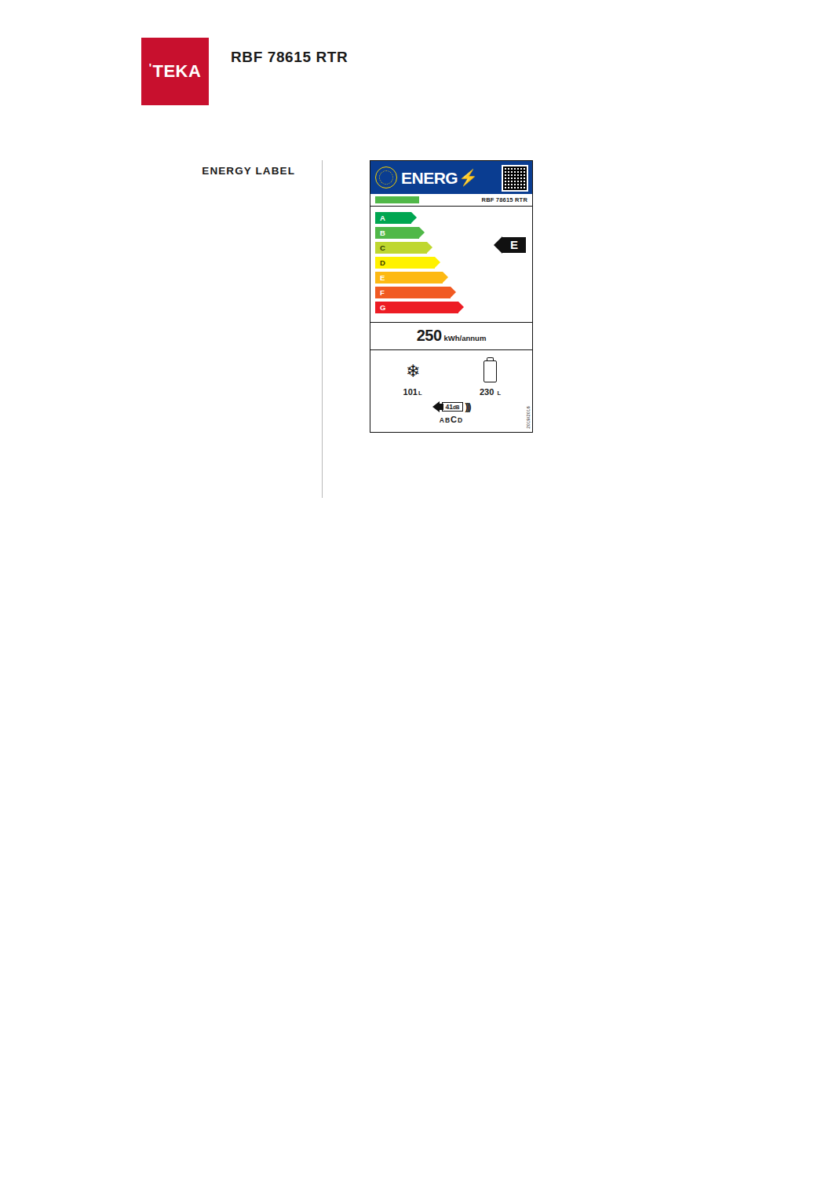TEKA
RBF 78615 RTR
Energy Label
ENERG
⚡
TEKA RBF 78615 RTR
A
B
C
D
E
F
G
E
250 kWh/annum
❄
101L
230 L
41dB
)))
ABCD
2019/2016